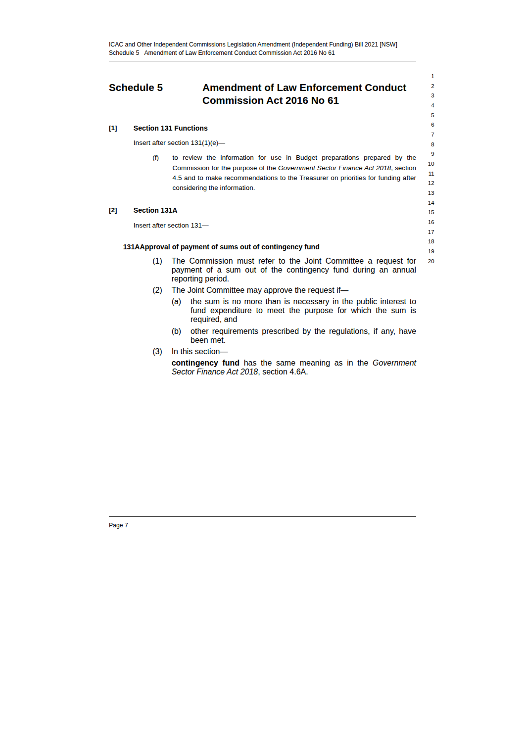ICAC and Other Independent Commissions Legislation Amendment (Independent Funding) Bill 2021 [NSW]
Schedule 5 Amendment of Law Enforcement Conduct Commission Act 2016 No 61
Schedule 5 Amendment of Law Enforcement Conduct Commission Act 2016 No 61
[1]
Section 131 Functions
Insert after section 131(1)(e)—
(f)
to review the information for use in Budget preparations prepared by the Commission for the purpose of the Government Sector Finance Act 2018, section 4.5 and to make recommendations to the Treasurer on priorities for funding after considering the information.
[2]
Section 131A
Insert after section 131—
131A
Approval of payment of sums out of contingency fund
(1)
The Commission must refer to the Joint Committee a request for payment of a sum out of the contingency fund during an annual reporting period.
(2)
The Joint Committee may approve the request if—
(a)
the sum is no more than is necessary in the public interest to fund expenditure to meet the purpose for which the sum is required, and
(b)
other requirements prescribed by the regulations, if any, have been met.
(3)
In this section—
contingency fund has the same meaning as in the Government Sector Finance Act 2018, section 4.6A.
1
2
3
4
5
6
7
8
9
10
11
12
13
14
15
16
17
18
19
20
Page 7